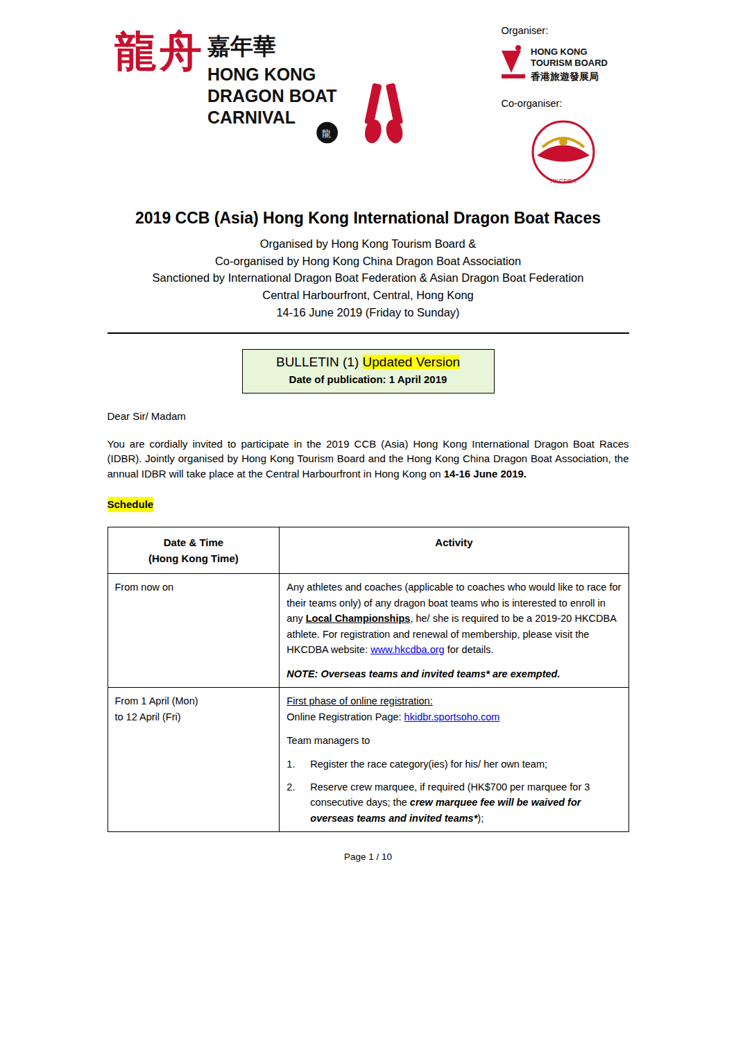Organiser:
Co-organiser:
2019 CCB (Asia) Hong Kong International Dragon Boat Races
Organised by Hong Kong Tourism Board &
Co-organised by Hong Kong China Dragon Boat Association
Sanctioned by International Dragon Boat Federation & Asian Dragon Boat Federation
Central Harbourfront, Central, Hong Kong
14-16 June 2019 (Friday to Sunday)
BULLETIN (1) Updated Version
Date of publication: 1 April 2019
Dear Sir/ Madam
You are cordially invited to participate in the 2019 CCB (Asia) Hong Kong International Dragon Boat Races (IDBR). Jointly organised by Hong Kong Tourism Board and the Hong Kong China Dragon Boat Association, the annual IDBR will take place at the Central Harbourfront in Hong Kong on 14-16 June 2019.
Schedule
| Date & Time (Hong Kong Time) | Activity |
| --- | --- |
| From now on | Any athletes and coaches (applicable to coaches who would like to race for their teams only) of any dragon boat teams who is interested to enroll in any Local Championships , he/ she is required to be a 2019-20 HKCDBA athlete. For registration and renewal of membership, please visit the HKCDBA website: www.hkcdba.org for details. NOTE: Overseas teams and invited teams* are exempted. |
| From 1 April (Mon) to 12 April (Fri) | First phase of online registration: Online Registration Page: hkidbr.sportsoho.com Team managers to Register the race category(ies) for his/ her own team; Reserve crew marquee, if required (HK$700 per marquee for 3 consecutive days; the crew marquee fee will be waived for overseas teams and invited teams* ); |
Page 1 / 10